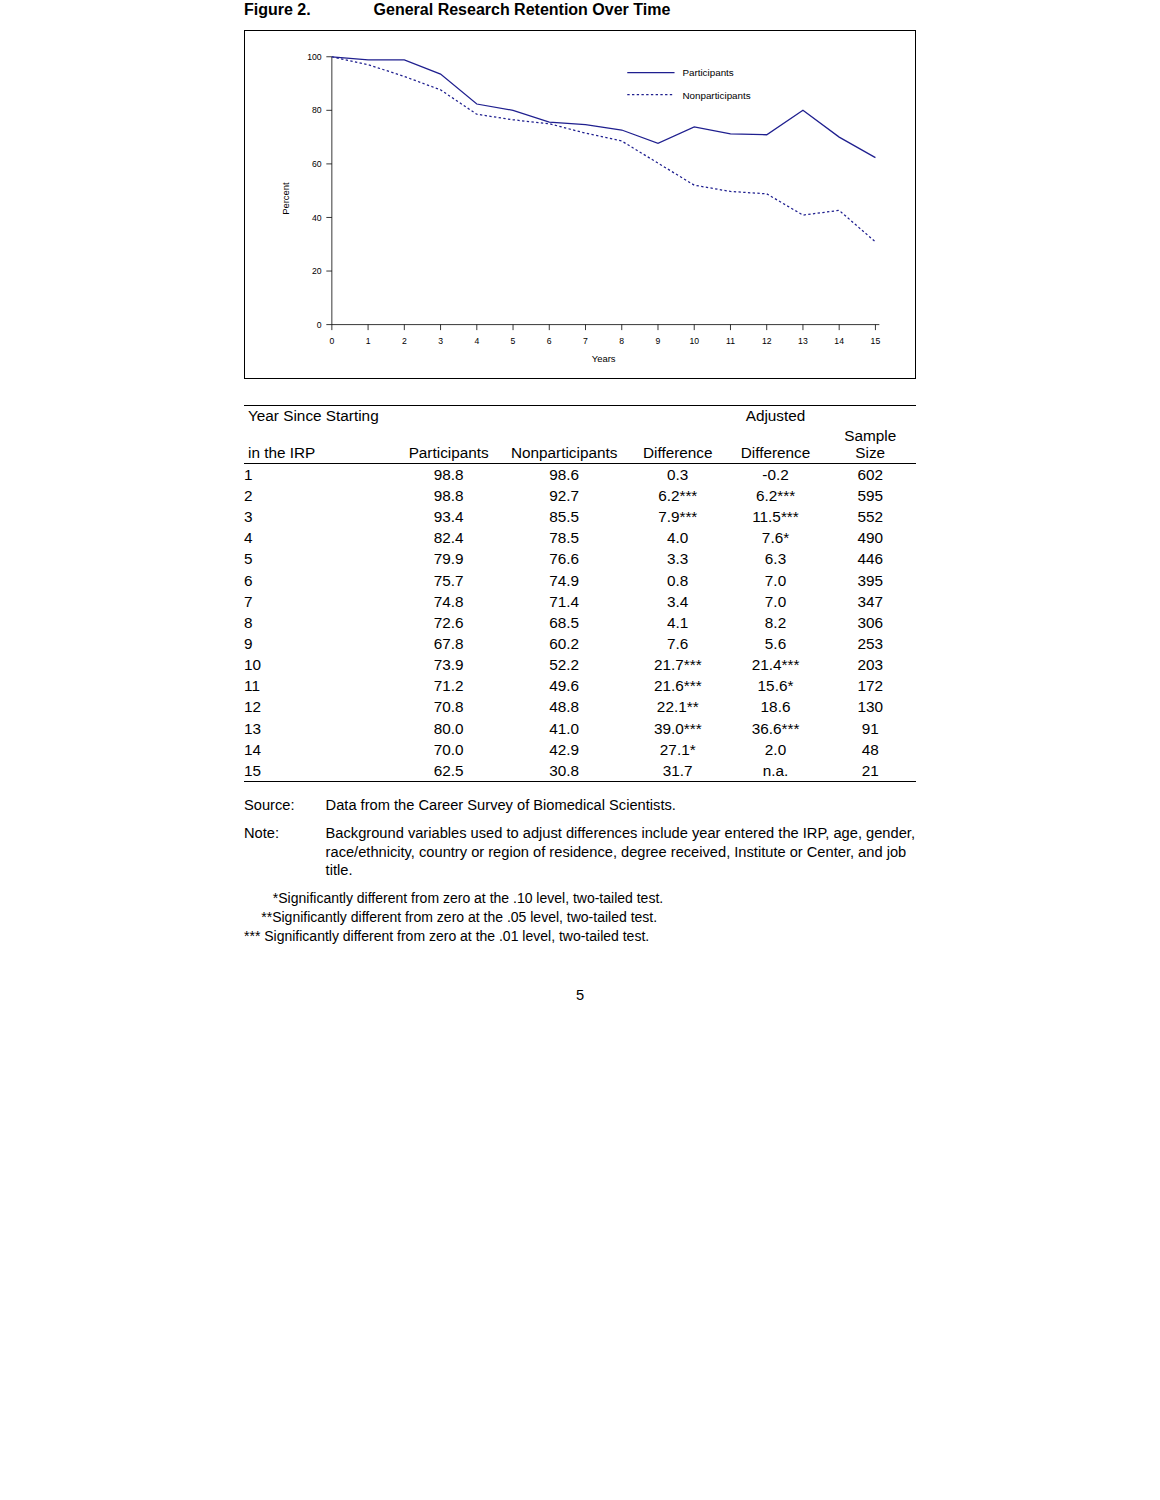Figure 2. General Research Retention Over Time
100 80 60 40 20 0 Percent 0 1 2 3 4 5 6 7 8 9 10 11 12 13 14 15 Years Participants Nonparticipants
| Year Since Starting | | | | Adjusted | |
| --- | --- | --- | --- | --- | --- |
| in the IRP | Participants | Nonparticipants | Difference | Difference | Sample Size |
| 1 | 98.8 | 98.6 | 0.3 | -0.2 | 602 |
| 2 | 98.8 | 92.7 | 6.2*** | 6.2*** | 595 |
| 3 | 93.4 | 85.5 | 7.9*** | 11.5*** | 552 |
| 4 | 82.4 | 78.5 | 4.0 | 7.6* | 490 |
| 5 | 79.9 | 76.6 | 3.3 | 6.3 | 446 |
| 6 | 75.7 | 74.9 | 0.8 | 7.0 | 395 |
| 7 | 74.8 | 71.4 | 3.4 | 7.0 | 347 |
| 8 | 72.6 | 68.5 | 4.1 | 8.2 | 306 |
| 9 | 67.8 | 60.2 | 7.6 | 5.6 | 253 |
| 10 | 73.9 | 52.2 | 21.7*** | 21.4*** | 203 |
| 11 | 71.2 | 49.6 | 21.6*** | 15.6* | 172 |
| 12 | 70.8 | 48.8 | 22.1** | 18.6 | 130 |
| 13 | 80.0 | 41.0 | 39.0*** | 36.6*** | 91 |
| 14 | 70.0 | 42.9 | 27.1* | 2.0 | 48 |
| 15 | 62.5 | 30.8 | 31.7 | n.a. | 21 |
Source:
Data from the Career Survey of Biomedical Scientists.
Note:
Background variables used to adjust differences include year entered the IRP, age, gender, race/ethnicity, country or region of residence, degree received, Institute or Center, and job title.
*Significantly different from zero at the .10 level, two-tailed test.
**Significantly different from zero at the .05 level, two-tailed test.
*** Significantly different from zero at the .01 level, two-tailed test.
5